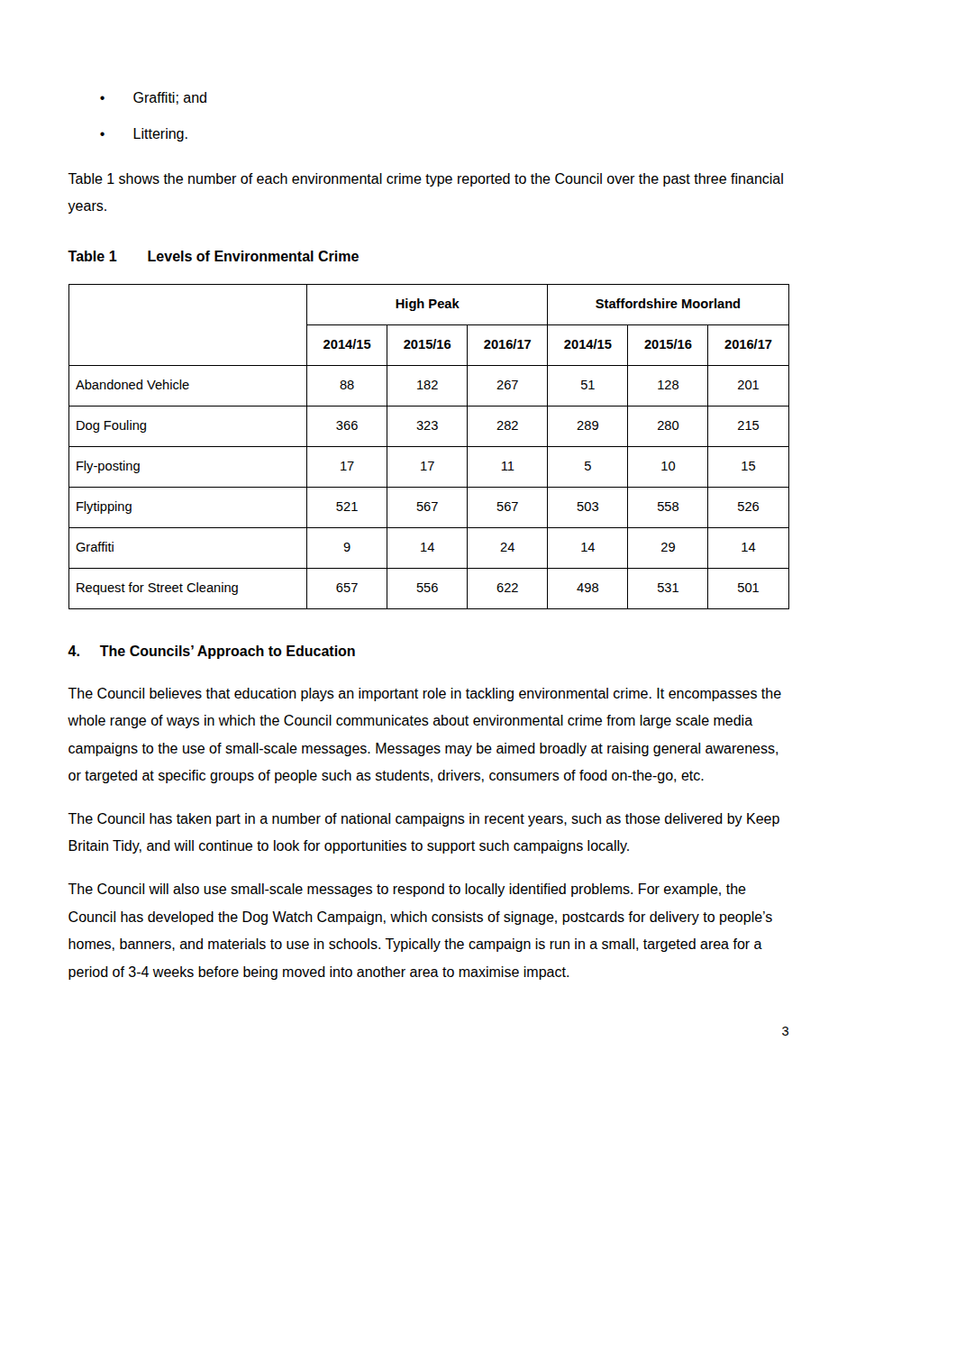Graffiti; and
Littering.
Table 1 shows the number of each environmental crime type reported to the Council over the past three financial years.
Table 1 Levels of Environmental Crime
| | High Peak | Staffordshire Moorland |
| --- | --- | --- |
| 2014/15 | 2015/16 | 2016/17 | 2014/15 | 2015/16 | 2016/17 |
| Abandoned Vehicle | 88 | 182 | 267 | 51 | 128 | 201 |
| Dog Fouling | 366 | 323 | 282 | 289 | 280 | 215 |
| Fly-posting | 17 | 17 | 11 | 5 | 10 | 15 |
| Flytipping | 521 | 567 | 567 | 503 | 558 | 526 |
| Graffiti | 9 | 14 | 24 | 14 | 29 | 14 |
| Request for Street Cleaning | 657 | 556 | 622 | 498 | 531 | 501 |
4. The Councils’ Approach to Education
The Council believes that education plays an important role in tackling environmental crime. It encompasses the whole range of ways in which the Council communicates about environmental crime from large scale media campaigns to the use of small-scale messages. Messages may be aimed broadly at raising general awareness, or targeted at specific groups of people such as students, drivers, consumers of food on-the-go, etc.
The Council has taken part in a number of national campaigns in recent years, such as those delivered by Keep Britain Tidy, and will continue to look for opportunities to support such campaigns locally.
The Council will also use small-scale messages to respond to locally identified problems. For example, the Council has developed the Dog Watch Campaign, which consists of signage, postcards for delivery to people’s homes, banners, and materials to use in schools. Typically the campaign is run in a small, targeted area for a period of 3-4 weeks before being moved into another area to maximise impact.
3